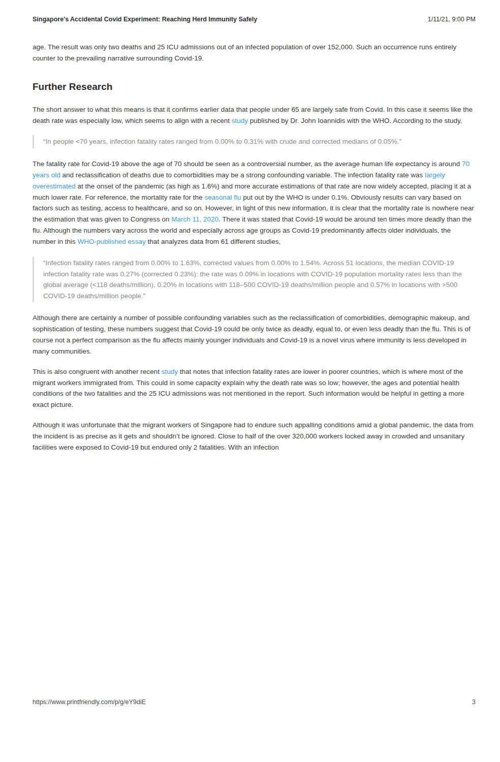Singapore’s Accidental Covid Experiment: Reaching Herd Immunity Safely 1/11/21, 9:00 PM
age. The result was only two deaths and 25 ICU admissions out of an infected population of over 152,000. Such an occurrence runs entirely counter to the prevailing narrative surrounding Covid-19.
Further Research
The short answer to what this means is that it confirms earlier data that people under 65 are largely safe from Covid. In this case it seems like the death rate was especially low, which seems to align with a recent study published by Dr. John Ioannidis with the WHO. According to the study,
“In people <70 years, infection fatality rates ranged from 0.00% to 0.31% with crude and corrected medians of 0.05%.”
The fatality rate for Covid-19 above the age of 70 should be seen as a controversial number, as the average human life expectancy is around 70 years old and reclassification of deaths due to comorbidities may be a strong confounding variable. The infection fatality rate was largely overestimated at the onset of the pandemic (as high as 1.6%) and more accurate estimations of that rate are now widely accepted, placing it at a much lower rate. For reference, the mortality rate for the seasonal flu put out by the WHO is under 0.1%. Obviously results can vary based on factors such as testing, access to healthcare, and so on. However, in light of this new information, it is clear that the mortality rate is nowhere near the estimation that was given to Congress on March 11, 2020. There it was stated that Covid-19 would be around ten times more deadly than the flu. Although the numbers vary across the world and especially across age groups as Covid-19 predominantly affects older individuals, the number in this WHO-published essay that analyzes data from 61 different studies,
“Infection fatality rates ranged from 0.00% to 1.63%, corrected values from 0.00% to 1.54%. Across 51 locations, the median COVID-19 infection fatality rate was 0.27% (corrected 0.23%): the rate was 0.09% in locations with COVID-19 population mortality rates less than the global average (<118 deaths/million), 0.20% in locations with 118–500 COVID-19 deaths/million people and 0.57% in locations with >500 COVID-19 deaths/million people.”
Although there are certainly a number of possible confounding variables such as the reclassification of comorbidities, demographic makeup, and sophistication of testing, these numbers suggest that Covid-19 could be only twice as deadly, equal to, or even less deadly than the flu. This is of course not a perfect comparison as the flu affects mainly younger individuals and Covid-19 is a novel virus where immunity is less developed in many communities.
This is also congruent with another recent study that notes that infection fatality rates are lower in poorer countries, which is where most of the migrant workers immigrated from. This could in some capacity explain why the death rate was so low; however, the ages and potential health conditions of the two fatalities and the 25 ICU admissions was not mentioned in the report. Such information would be helpful in getting a more exact picture.
Although it was unfortunate that the migrant workers of Singapore had to endure such appalling conditions amid a global pandemic, the data from the incident is as precise as it gets and shouldn’t be ignored. Close to half of the over 320,000 workers locked away in crowded and unsanitary facilities were exposed to Covid-19 but endured only 2 fatalities. With an infection
https://www.printfriendly.com/p/g/eY9diE 3